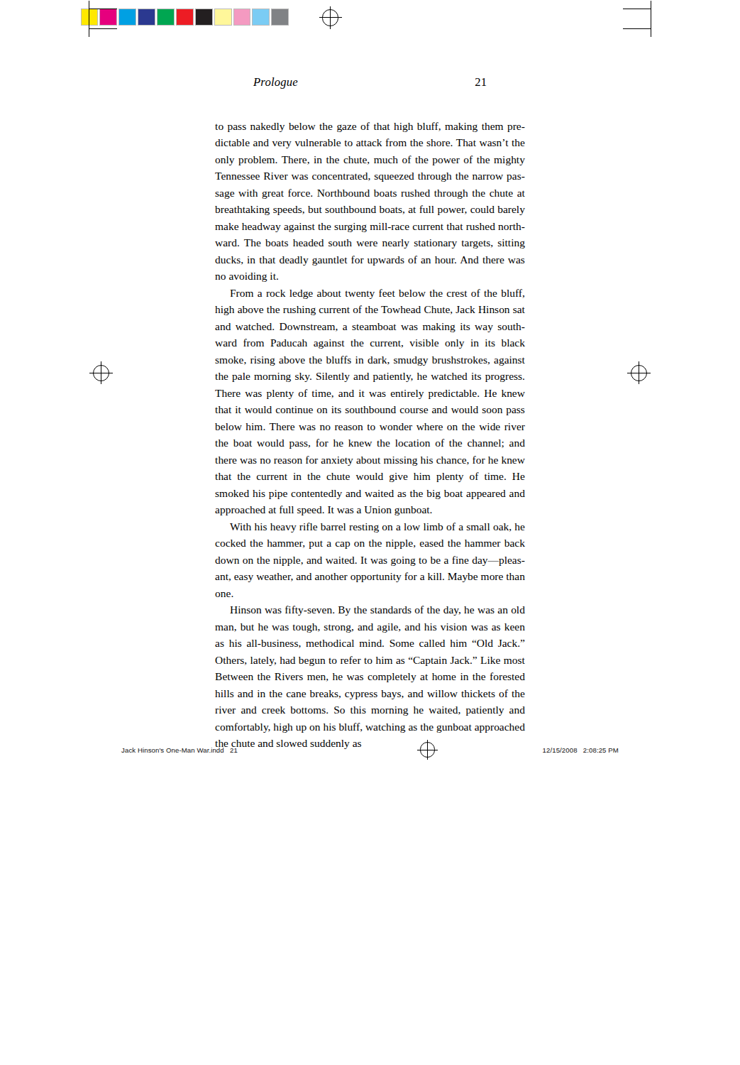Prologue 21
to pass nakedly below the gaze of that high bluff, making them predictable and very vulnerable to attack from the shore. That wasn’t the only problem. There, in the chute, much of the power of the mighty Tennessee River was concentrated, squeezed through the narrow passage with great force. Northbound boats rushed through the chute at breathtaking speeds, but southbound boats, at full power, could barely make headway against the surging mill-race current that rushed northward. The boats headed south were nearly stationary targets, sitting ducks, in that deadly gauntlet for upwards of an hour. And there was no avoiding it.
From a rock ledge about twenty feet below the crest of the bluff, high above the rushing current of the Towhead Chute, Jack Hinson sat and watched. Downstream, a steamboat was making its way southward from Paducah against the current, visible only in its black smoke, rising above the bluffs in dark, smudgy brushstrokes, against the pale morning sky. Silently and patiently, he watched its progress. There was plenty of time, and it was entirely predictable. He knew that it would continue on its southbound course and would soon pass below him. There was no reason to wonder where on the wide river the boat would pass, for he knew the location of the channel; and there was no reason for anxiety about missing his chance, for he knew that the current in the chute would give him plenty of time. He smoked his pipe contentedly and waited as the big boat appeared and approached at full speed. It was a Union gunboat.
With his heavy rifle barrel resting on a low limb of a small oak, he cocked the hammer, put a cap on the nipple, eased the hammer back down on the nipple, and waited. It was going to be a fine day—pleasant, easy weather, and another opportunity for a kill. Maybe more than one.
Hinson was fifty-seven. By the standards of the day, he was an old man, but he was tough, strong, and agile, and his vision was as keen as his all-business, methodical mind. Some called him “Old Jack.” Others, lately, had begun to refer to him as “Captain Jack.” Like most Between the Rivers men, he was completely at home in the forested hills and in the cane breaks, cypress bays, and willow thickets of the river and creek bottoms. So this morning he waited, patiently and comfortably, high up on his bluff, watching as the gunboat approached the chute and slowed suddenly as
Jack Hinson's One-Man War.indd 21 12/15/2008 2:08:25 PM